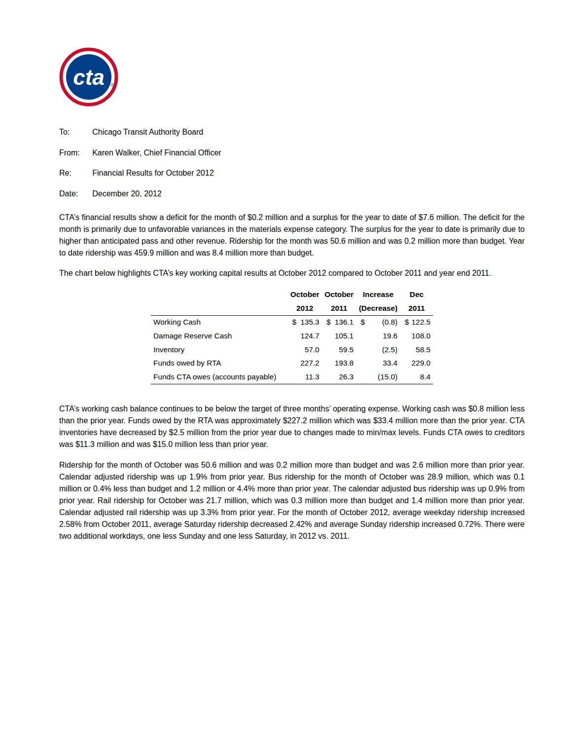cta ®
To: Chicago Transit Authority Board
From: Karen Walker, Chief Financial Officer
Re: Financial Results for October 2012
Date: December 20, 2012
CTA’s financial results show a deficit for the month of $0.2 million and a surplus for the year to date of $7.6 million. The deficit for the month is primarily due to unfavorable variances in the materials expense category. The surplus for the year to date is primarily due to higher than anticipated pass and other revenue. Ridership for the month was 50.6 million and was 0.2 million more than budget. Year to date ridership was 459.9 million and was 8.4 million more than budget.
The chart below highlights CTA’s key working capital results at October 2012 compared to October 2011 and year end 2011.
| | October | October | Increase | Dec |
| --- | --- | --- | --- | --- |
| | 2012 | 2011 | (Decrease) | 2011 |
| Working Cash | $ | 135.3 | $ | 136.1 | $ | (0.8) | $ | 122.5 |
| Damage Reserve Cash | | 124.7 | | 105.1 | | 19.6 | | 108.0 |
| Inventory | | 57.0 | | 59.5 | | (2.5) | | 58.5 |
| Funds owed by RTA | | 227.2 | | 193.8 | | 33.4 | | 229.0 |
| Funds CTA owes (accounts payable) | | 11.3 | | 26.3 | | (15.0) | | 8.4 |
CTA’s working cash balance continues to be below the target of three months’ operating expense. Working cash was $0.8 million less than the prior year. Funds owed by the RTA was approximately $227.2 million which was $33.4 million more than the prior year. CTA inventories have decreased by $2.5 million from the prior year due to changes made to min/max levels. Funds CTA owes to creditors was $11.3 million and was $15.0 million less than prior year.
Ridership for the month of October was 50.6 million and was 0.2 million more than budget and was 2.6 million more than prior year. Calendar adjusted ridership was up 1.9% from prior year. Bus ridership for the month of October was 28.9 million, which was 0.1 million or 0.4% less than budget and 1.2 million or 4.4% more than prior year. The calendar adjusted bus ridership was up 0.9% from prior year. Rail ridership for October was 21.7 million, which was 0.3 million more than budget and 1.4 million more than prior year. Calendar adjusted rail ridership was up 3.3% from prior year. For the month of October 2012, average weekday ridership increased 2.58% from October 2011, average Saturday ridership decreased 2.42% and average Sunday ridership increased 0.72%. There were two additional workdays, one less Sunday and one less Saturday, in 2012 vs. 2011.